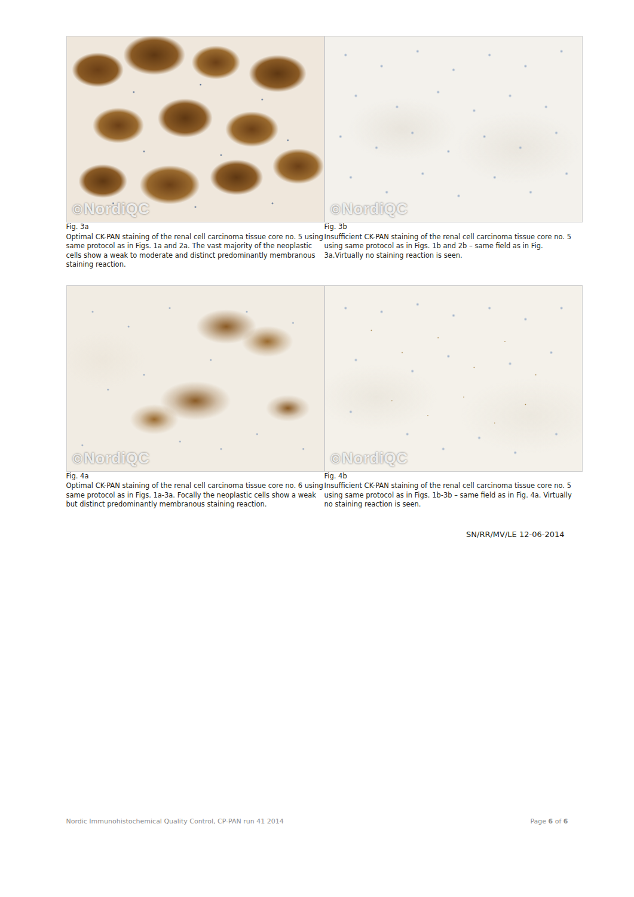| © NordiQC | © NordiQC |
| Fig. 3a Optimal CK-PAN staining of the renal cell carcinoma tissue core no. 5 using same protocol as in Figs. 1a and 2a. The vast majority of the neoplastic cells show a weak to moderate and distinct predominantly membranous staining reaction. | Fig. 3b Insufficient CK-PAN staining of the renal cell carcinoma tissue core no. 5 using same protocol as in Figs. 1b and 2b – same field as in Fig. 3a.Virtually no staining reaction is seen. |
| © NordiQC | © NordiQC |
| Fig. 4a Optimal CK-PAN staining of the renal cell carcinoma tissue core no. 6 using same protocol as in Figs. 1a-3a. Focally the neoplastic cells show a weak but distinct predominantly membranous staining reaction. | Fig. 4b Insufficient CK-PAN staining of the renal cell carcinoma tissue core no. 5 using same protocol as in Figs. 1b-3b – same field as in Fig. 4a. Virtually no staining reaction is seen. |
SN/RR/MV/LE 12-06-2014
| Nordic Immunohistochemical Quality Control, CP-PAN run 41 2014 | Page 6 of 6 |